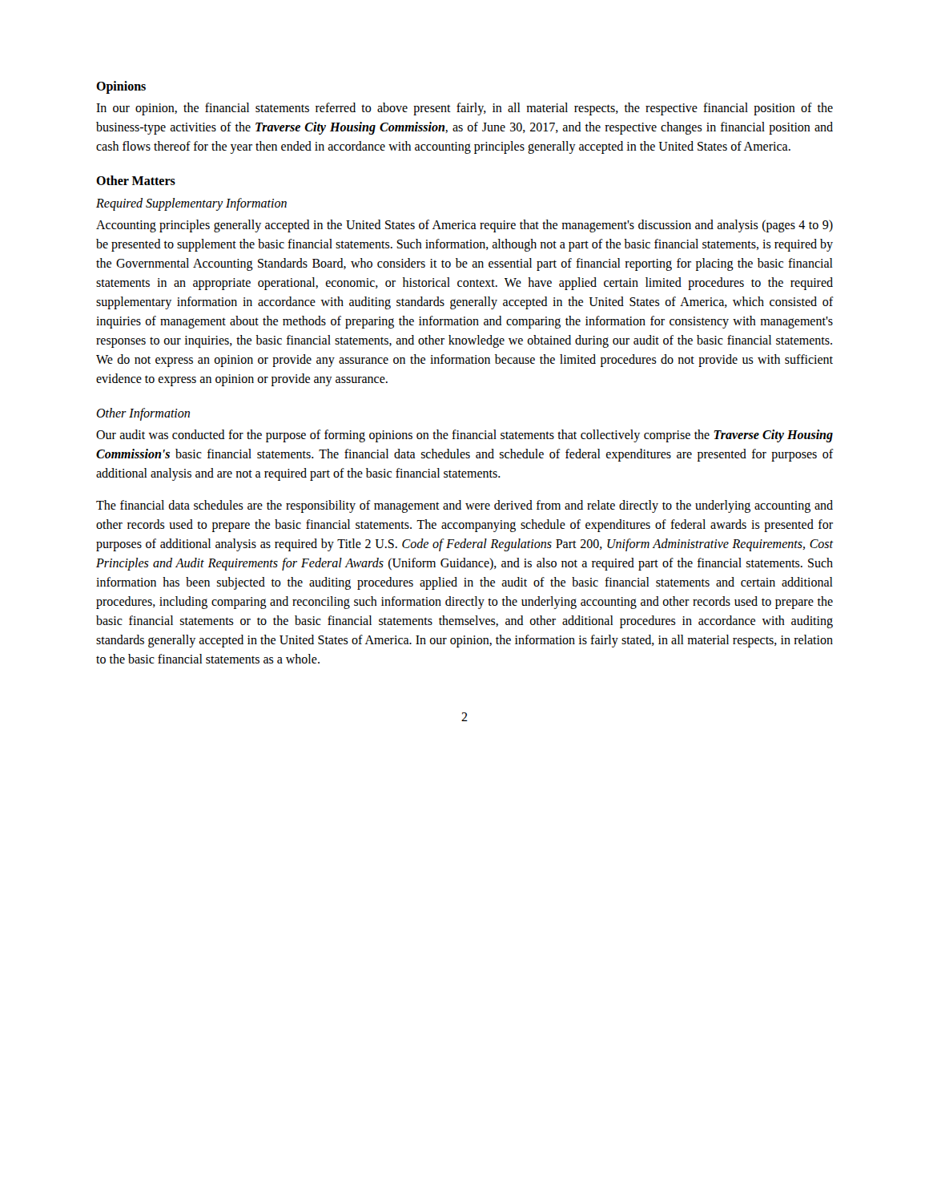Opinions
In our opinion, the financial statements referred to above present fairly, in all material respects, the respective financial position of the business-type activities of the Traverse City Housing Commission, as of June 30, 2017, and the respective changes in financial position and cash flows thereof for the year then ended in accordance with accounting principles generally accepted in the United States of America.
Other Matters
Required Supplementary Information
Accounting principles generally accepted in the United States of America require that the management's discussion and analysis (pages 4 to 9) be presented to supplement the basic financial statements. Such information, although not a part of the basic financial statements, is required by the Governmental Accounting Standards Board, who considers it to be an essential part of financial reporting for placing the basic financial statements in an appropriate operational, economic, or historical context. We have applied certain limited procedures to the required supplementary information in accordance with auditing standards generally accepted in the United States of America, which consisted of inquiries of management about the methods of preparing the information and comparing the information for consistency with management's responses to our inquiries, the basic financial statements, and other knowledge we obtained during our audit of the basic financial statements. We do not express an opinion or provide any assurance on the information because the limited procedures do not provide us with sufficient evidence to express an opinion or provide any assurance.
Other Information
Our audit was conducted for the purpose of forming opinions on the financial statements that collectively comprise the Traverse City Housing Commission's basic financial statements. The financial data schedules and schedule of federal expenditures are presented for purposes of additional analysis and are not a required part of the basic financial statements.
The financial data schedules are the responsibility of management and were derived from and relate directly to the underlying accounting and other records used to prepare the basic financial statements. The accompanying schedule of expenditures of federal awards is presented for purposes of additional analysis as required by Title 2 U.S. Code of Federal Regulations Part 200, Uniform Administrative Requirements, Cost Principles and Audit Requirements for Federal Awards (Uniform Guidance), and is also not a required part of the financial statements. Such information has been subjected to the auditing procedures applied in the audit of the basic financial statements and certain additional procedures, including comparing and reconciling such information directly to the underlying accounting and other records used to prepare the basic financial statements or to the basic financial statements themselves, and other additional procedures in accordance with auditing standards generally accepted in the United States of America. In our opinion, the information is fairly stated, in all material respects, in relation to the basic financial statements as a whole.
2